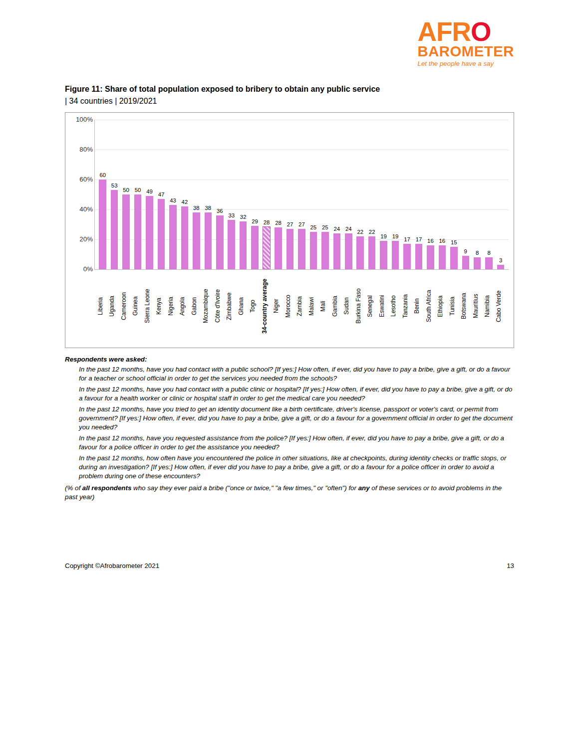AFRO
BAROMETER
Let the people have a say
Figure 11: Share of total population exposed to bribery to obtain any public service
| 34 countries | 2019/2021
100%
80%
60%
40%
20%
0%
60
53
50
50
49
47
43
42
38
38
36
33
32
29
28
28
27
27
25
25
24
24
22
22
19
19
17
17
16
16
15
9
8
8
3
Liberia
Uganda
Cameroon
Guinea
Sierra Leone
Kenya
Nigeria
Angola
Gabon
Mozambique
Côte d'Ivoire
Zimbabwe
Ghana
Togo
34-country average
Niger
Morocco
Zambia
Malawi
Mali
Gambia
Sudan
Burkina Faso
Senegal
Eswatini
Lesotho
Tanzania
Benin
South Africa
Ethiopia
Tunisia
Botswana
Mauritius
Namibia
Cabo Verde
Respondents were asked:
In the past 12 months, have you had contact with a public school? [If yes:] How often, if ever, did you have to pay a bribe, give a gift, or do a favour for a teacher or school official in order to get the services you needed from the schools?
In the past 12 months, have you had contact with a public clinic or hospital? [If yes:] How often, if ever, did you have to pay a bribe, give a gift, or do a favour for a health worker or clinic or hospital staff in order to get the medical care you needed?
In the past 12 months, have you tried to get an identity document like a birth certificate, driver's license, passport or voter's card, or permit from government? [If yes:] How often, if ever, did you have to pay a bribe, give a gift, or do a favour for a government official in order to get the document you needed?
In the past 12 months, have you requested assistance from the police? [If yes:] How often, if ever, did you have to pay a bribe, give a gift, or do a favour for a police officer in order to get the assistance you needed?
In the past 12 months, how often have you encountered the police in other situations, like at checkpoints, during identity checks or traffic stops, or during an investigation? [If yes:] How often, if ever did you have to pay a bribe, give a gift, or do a favour for a police officer in order to avoid a problem during one of these encounters?
(% of all respondents who say they ever paid a bribe ("once or twice," "a few times," or "often") for any of these services or to avoid problems in the past year)
Copyright ©Afrobarometer 2021
13